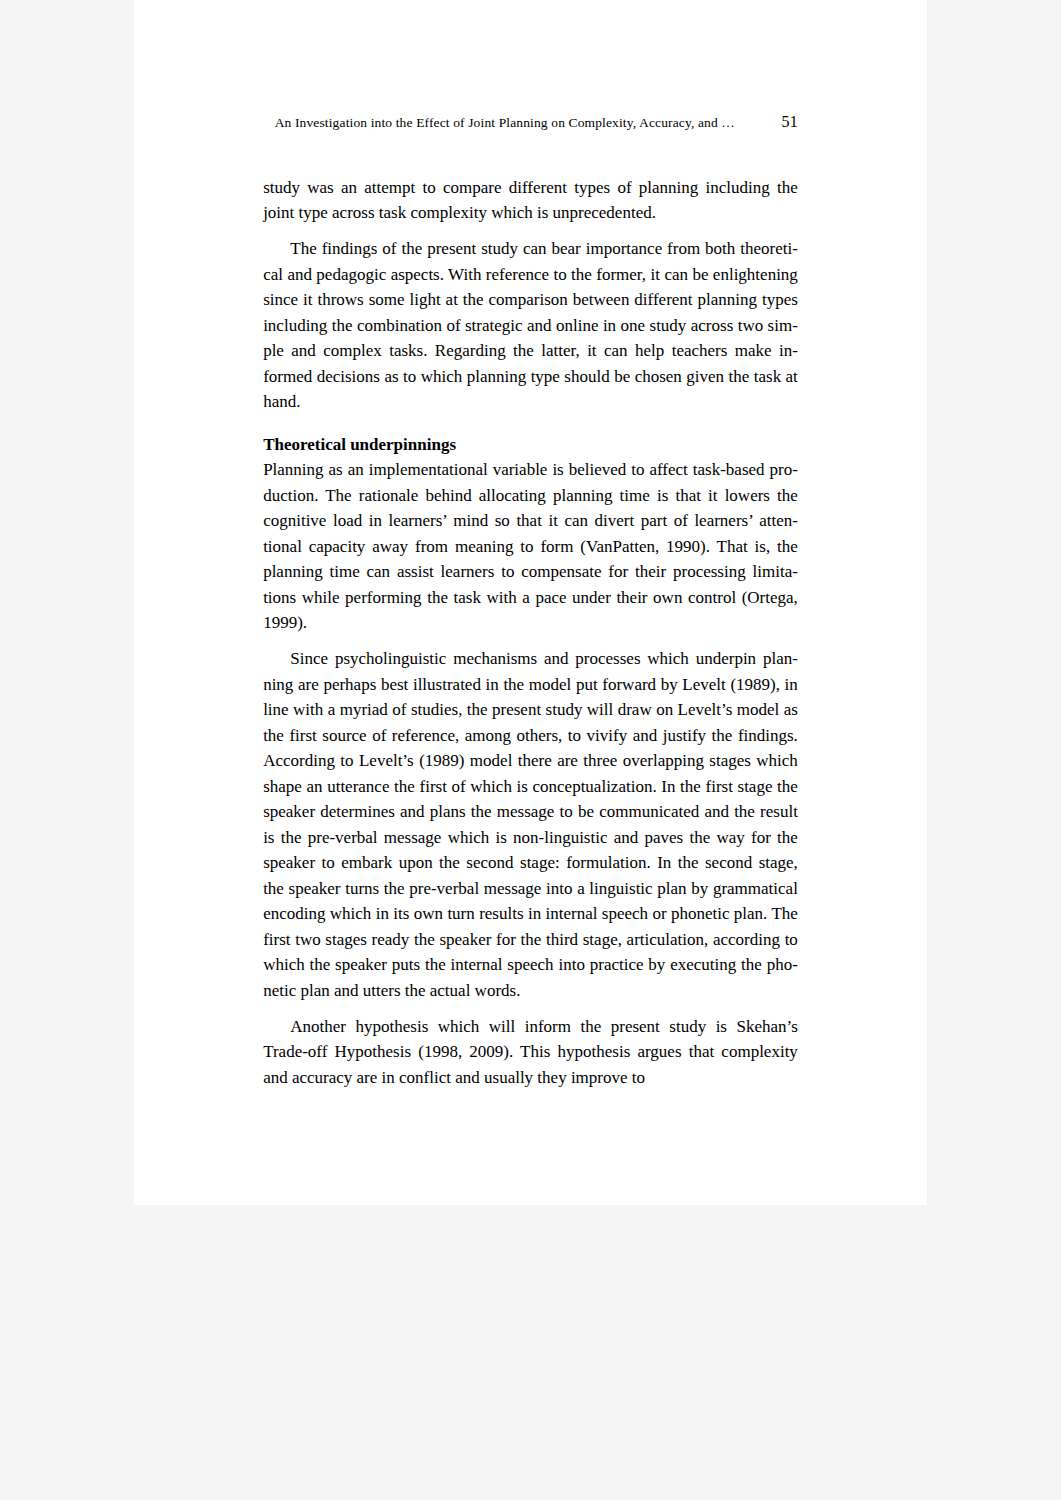An Investigation into the Effect of Joint Planning on Complexity, Accuracy, and … 51
study was an attempt to compare different types of planning including the joint type across task complexity which is unprecedented.
The findings of the present study can bear importance from both theoretical and pedagogic aspects. With reference to the former, it can be enlightening since it throws some light at the comparison between different planning types including the combination of strategic and online in one study across two simple and complex tasks. Regarding the latter, it can help teachers make informed decisions as to which planning type should be chosen given the task at hand.
Theoretical underpinnings
Planning as an implementational variable is believed to affect task-based production. The rationale behind allocating planning time is that it lowers the cognitive load in learners’ mind so that it can divert part of learners’ attentional capacity away from meaning to form (VanPatten, 1990). That is, the planning time can assist learners to compensate for their processing limitations while performing the task with a pace under their own control (Ortega, 1999).
Since psycholinguistic mechanisms and processes which underpin planning are perhaps best illustrated in the model put forward by Levelt (1989), in line with a myriad of studies, the present study will draw on Levelt’s model as the first source of reference, among others, to vivify and justify the findings. According to Levelt’s (1989) model there are three overlapping stages which shape an utterance the first of which is conceptualization. In the first stage the speaker determines and plans the message to be communicated and the result is the pre-verbal message which is non-linguistic and paves the way for the speaker to embark upon the second stage: formulation. In the second stage, the speaker turns the pre-verbal message into a linguistic plan by grammatical encoding which in its own turn results in internal speech or phonetic plan. The first two stages ready the speaker for the third stage, articulation, according to which the speaker puts the internal speech into practice by executing the phonetic plan and utters the actual words.
Another hypothesis which will inform the present study is Skehan’s Trade-off Hypothesis (1998, 2009). This hypothesis argues that complexity and accuracy are in conflict and usually they improve to